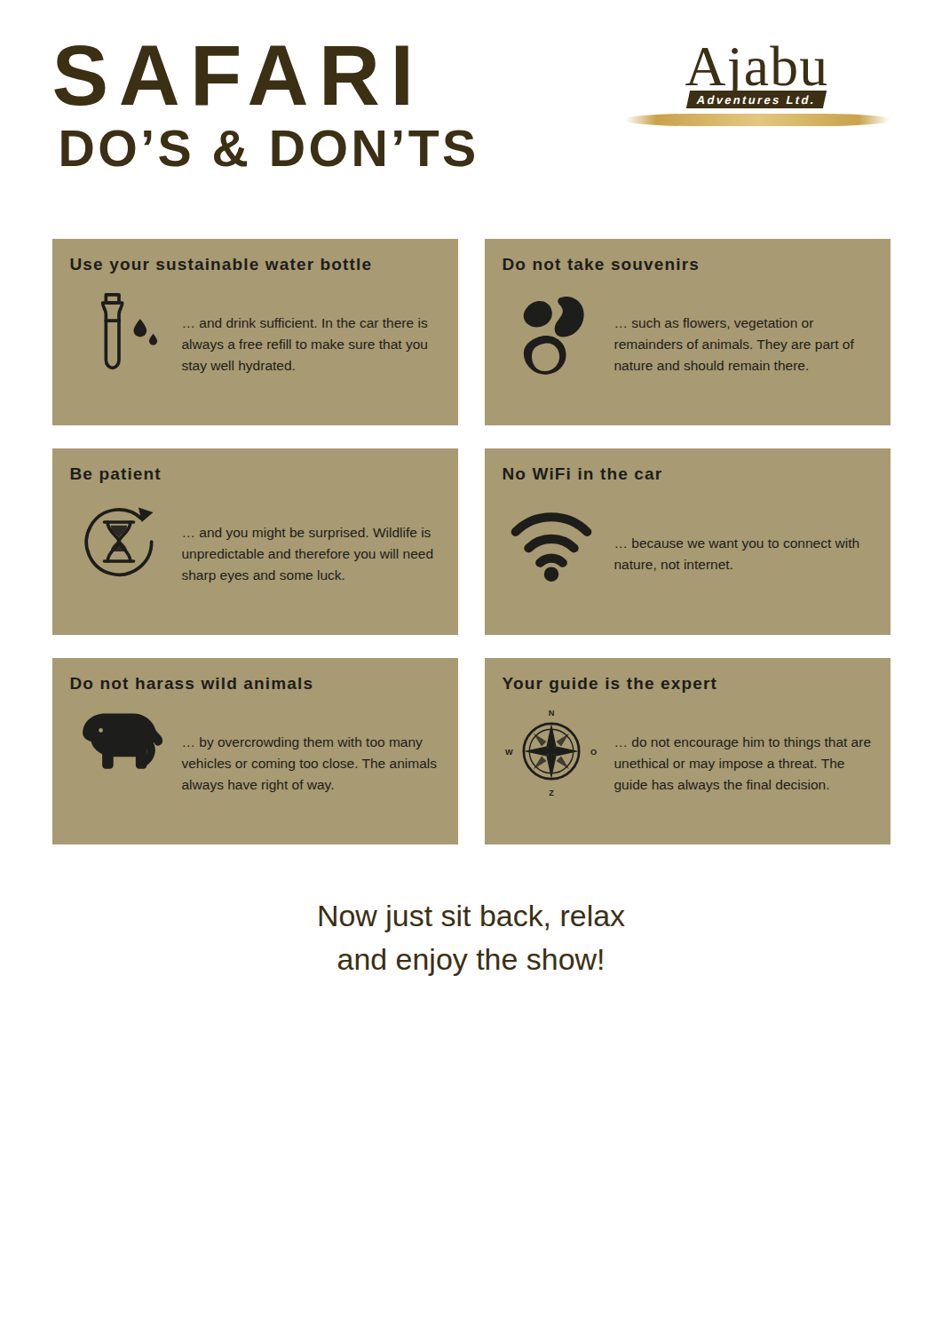Safari
Do’s & Don’ts
Ajabu Adventures Ltd.
Use your sustainable water bottle
… and drink sufficient. In the car there is always a free refill to make sure that you stay well hydrated.
Do not take souvenirs
… such as flowers, vegetation or remainders of animals. They are part of nature and should remain there.
Be patient
… and you might be surprised. Wildlife is unpredictable and therefore you will need sharp eyes and some luck.
No WiFi in the car
… because we want you to connect with nature, not internet.
Do not harass wild animals
… by overcrowding them with too many vehicles or coming too close. The animals always have right of way.
Your guide is the expert
N Z W O
… do not encourage him to things that are unethical or may impose a threat. The guide has always the final decision.
Now just sit back, relax
and enjoy the show!